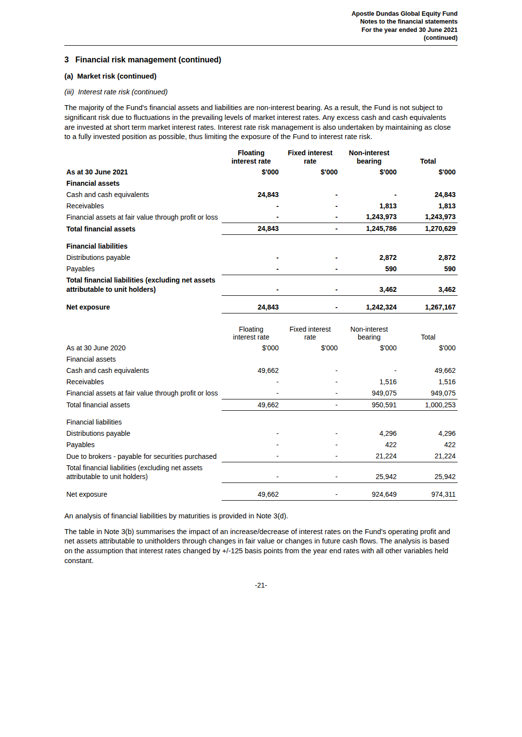Apostle Dundas Global Equity Fund
Notes to the financial statements
For the year ended 30 June 2021
(continued)
3 Financial risk management (continued)
(a) Market risk (continued)
(iii) Interest rate risk (continued)
The majority of the Fund's financial assets and liabilities are non-interest bearing. As a result, the Fund is not subject to significant risk due to fluctuations in the prevailing levels of market interest rates. Any excess cash and cash equivalents are invested at short term market interest rates. Interest rate risk management is also undertaken by maintaining as close to a fully invested position as possible, thus limiting the exposure of the Fund to interest rate risk.
| | Floating interest rate | Fixed interest rate | Non-interest bearing | Total |
| --- | --- | --- | --- | --- |
| As at 30 June 2021 | $'000 | $'000 | $'000 | $'000 |
| Financial assets | | | | |
| Cash and cash equivalents | 24,843 | - | - | 24,843 |
| Receivables | - | - | 1,813 | 1,813 |
| Financial assets at fair value through profit or loss | - | - | 1,243,973 | 1,243,973 |
| Total financial assets | 24,843 | - | 1,245,786 | 1,270,629 |
| Financial liabilities | | | | |
| Distributions payable | - | - | 2,872 | 2,872 |
| Payables | - | - | 590 | 590 |
| Total financial liabilities (excluding net assets attributable to unit holders) | - | - | 3,462 | 3,462 |
| Net exposure | 24,843 | - | 1,242,324 | 1,267,167 |
| | Floating interest rate | Fixed interest rate | Non-interest bearing | Total |
| --- | --- | --- | --- | --- |
| As at 30 June 2020 | $'000 | $'000 | $'000 | $'000 |
| Financial assets | | | | |
| Cash and cash equivalents | 49,662 | - | - | 49,662 |
| Receivables | - | - | 1,516 | 1,516 |
| Financial assets at fair value through profit or loss | - | - | 949,075 | 949,075 |
| Total financial assets | 49,662 | - | 950,591 | 1,000,253 |
| Financial liabilities | | | | |
| Distributions payable | - | - | 4,296 | 4,296 |
| Payables | - | - | 422 | 422 |
| Due to brokers - payable for securities purchased | - | - | 21,224 | 21,224 |
| Total financial liabilities (excluding net assets attributable to unit holders) | - | - | 25,942 | 25,942 |
| Net exposure | 49,662 | - | 924,649 | 974,311 |
An analysis of financial liabilities by maturities is provided in Note 3(d).
The table in Note 3(b) summarises the impact of an increase/decrease of interest rates on the Fund's operating profit and net assets attributable to unitholders through changes in fair value or changes in future cash flows. The analysis is based on the assumption that interest rates changed by +/-125 basis points from the year end rates with all other variables held constant.
-21-